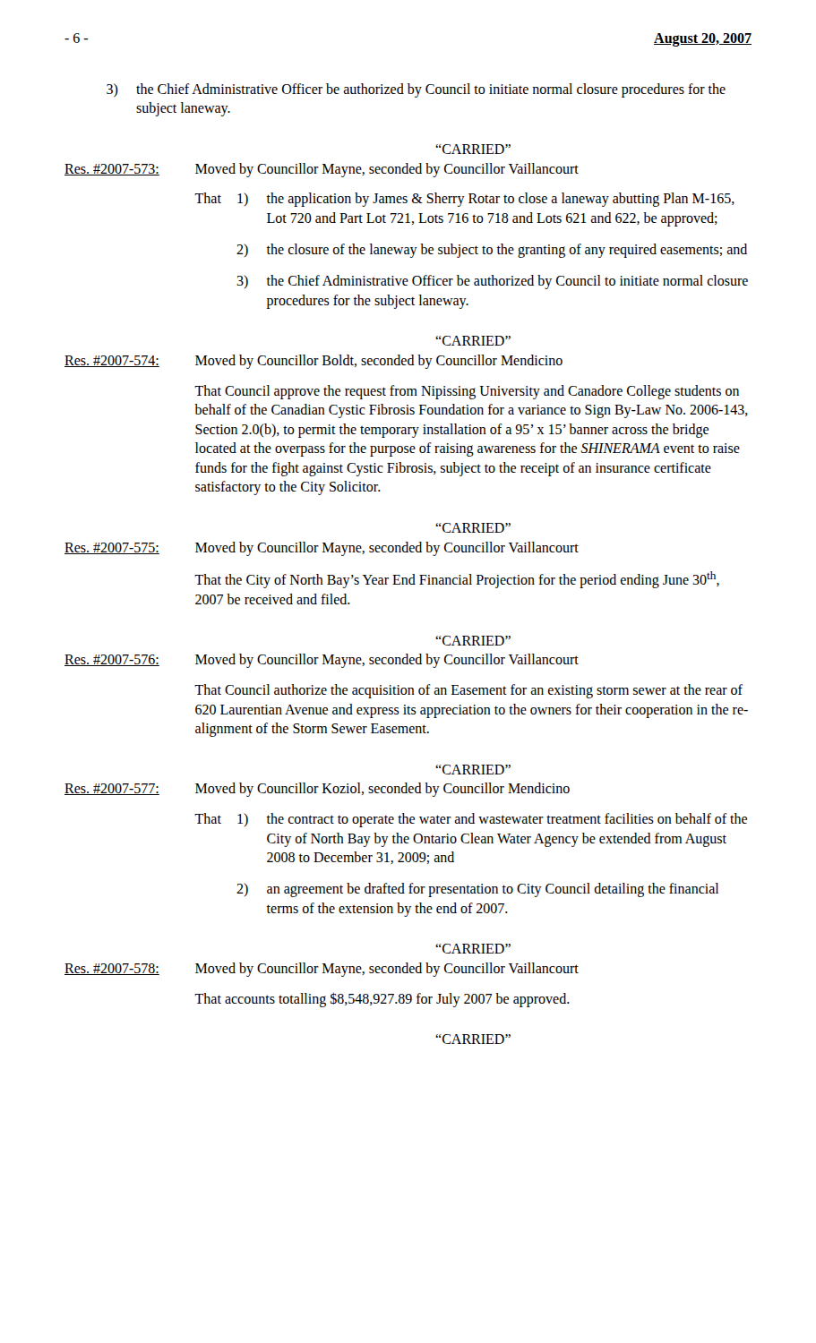- 6 - August 20, 2007
3) the Chief Administrative Officer be authorized by Council to initiate normal closure procedures for the subject laneway.
“CARRIED”
Res. #2007-573:
Moved by Councillor Mayne, seconded by Councillor Vaillancourt
That 1) the application by James & Sherry Rotar to close a laneway abutting Plan M-165, Lot 720 and Part Lot 721, Lots 716 to 718 and Lots 621 and 622, be approved; 2) the closure of the laneway be subject to the granting of any required easements; and 3) the Chief Administrative Officer be authorized by Council to initiate normal closure procedures for the subject laneway.
“CARRIED”
Res. #2007-574:
Moved by Councillor Boldt, seconded by Councillor Mendicino
That Council approve the request from Nipissing University and Canadore College students on behalf of the Canadian Cystic Fibrosis Foundation for a variance to Sign By-Law No. 2006-143, Section 2.0(b), to permit the temporary installation of a 95’ x 15’ banner across the bridge located at the overpass for the purpose of raising awareness for the SHINERAMA event to raise funds for the fight against Cystic Fibrosis, subject to the receipt of an insurance certificate satisfactory to the City Solicitor.
“CARRIED”
Res. #2007-575:
Moved by Councillor Mayne, seconded by Councillor Vaillancourt
That the City of North Bay’s Year End Financial Projection for the period ending June 30th, 2007 be received and filed.
“CARRIED”
Res. #2007-576:
Moved by Councillor Mayne, seconded by Councillor Vaillancourt
That Council authorize the acquisition of an Easement for an existing storm sewer at the rear of 620 Laurentian Avenue and express its appreciation to the owners for their cooperation in the re-alignment of the Storm Sewer Easement.
“CARRIED”
Res. #2007-577:
Moved by Councillor Koziol, seconded by Councillor Mendicino
That 1) the contract to operate the water and wastewater treatment facilities on behalf of the City of North Bay by the Ontario Clean Water Agency be extended from August 2008 to December 31, 2009; and 2) an agreement be drafted for presentation to City Council detailing the financial terms of the extension by the end of 2007.
“CARRIED”
Res. #2007-578:
Moved by Councillor Mayne, seconded by Councillor Vaillancourt
That accounts totalling $8,548,927.89 for July 2007 be approved.
“CARRIED”